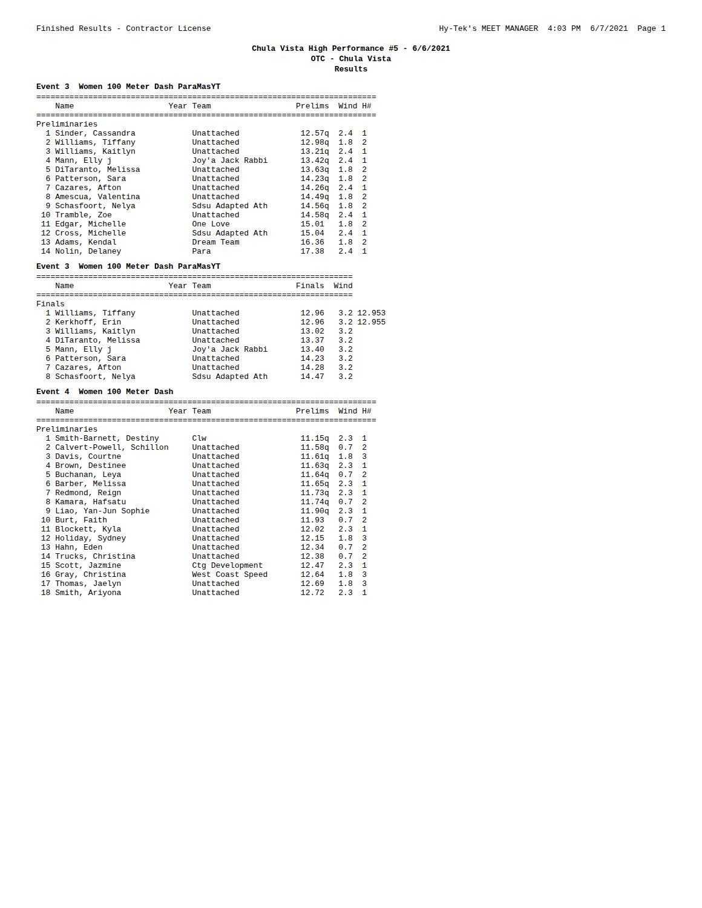Finished Results - Contractor License Hy-Tek's MEET MANAGER 4:03 PM 6/7/2021 Page 1
Chula Vista High Performance #5 - 6/6/2021
OTC - Chula Vista
Results
Event 3 Women 100 Meter Dash ParaMasYT
========================================================================
    Name                    Year Team                  Prelims  Wind H#
========================================================================
Preliminaries
  1 Sinder, Cassandra            Unattached             12.57q  2.4  1
  2 Williams, Tiffany            Unattached             12.98q  1.8  2
  3 Williams, Kaitlyn            Unattached             13.21q  2.4  1
  4 Mann, Elly j                 Joy'a Jack Rabbi       13.42q  2.4  1
  5 DiTaranto, Melissa           Unattached             13.63q  1.8  2
  6 Patterson, Sara              Unattached             14.23q  1.8  2
  7 Cazares, Afton               Unattached             14.26q  2.4  1
  8 Amescua, Valentina           Unattached             14.49q  1.8  2
  9 Schasfoort, Nelya            Sdsu Adapted Ath       14.56q  1.8  2
 10 Tramble, Zoe                 Unattached             14.58q  2.4  1
 11 Edgar, Michelle              One Love               15.01   1.8  2
 12 Cross, Michelle              Sdsu Adapted Ath       15.04   2.4  1
 13 Adams, Kendal                Dream Team             16.36   1.8  2
 14 Nolin, Delaney               Para                   17.38   2.4  1
Event 3 Women 100 Meter Dash ParaMasYT
===================================================================
    Name                    Year Team                  Finals  Wind
===================================================================
Finals
  1 Williams, Tiffany            Unattached             12.96   3.2 12.953
  2 Kerkhoff, Erin               Unattached             12.96   3.2 12.955
  3 Williams, Kaitlyn            Unattached             13.02   3.2
  4 DiTaranto, Melissa           Unattached             13.37   3.2
  5 Mann, Elly j                 Joy'a Jack Rabbi       13.40   3.2
  6 Patterson, Sara              Unattached             14.23   3.2
  7 Cazares, Afton               Unattached             14.28   3.2
  8 Schasfoort, Nelya            Sdsu Adapted Ath       14.47   3.2
Event 4 Women 100 Meter Dash
========================================================================
    Name                    Year Team                  Prelims  Wind H#
========================================================================
Preliminaries
  1 Smith-Barnett, Destiny       Clw                    11.15q  2.3  1
  2 Calvert-Powell, Schillon     Unattached             11.58q  0.7  2
  3 Davis, Courtne               Unattached             11.61q  1.8  3
  4 Brown, Destinee              Unattached             11.63q  2.3  1
  5 Buchanan, Leya               Unattached             11.64q  0.7  2
  6 Barber, Melissa              Unattached             11.65q  2.3  1
  7 Redmond, Reign               Unattached             11.73q  2.3  1
  8 Kamara, Hafsatu              Unattached             11.74q  0.7  2
  9 Liao, Yan-Jun Sophie         Unattached             11.90q  2.3  1
 10 Burt, Faith                  Unattached             11.93   0.7  2
 11 Blockett, Kyla               Unattached             12.02   2.3  1
 12 Holiday, Sydney              Unattached             12.15   1.8  3
 13 Hahn, Eden                   Unattached             12.34   0.7  2
 14 Trucks, Christina            Unattached             12.38   0.7  2
 15 Scott, Jazmine               Ctg Development        12.47   2.3  1
 16 Gray, Christina              West Coast Speed       12.64   1.8  3
 17 Thomas, Jaelyn               Unattached             12.69   1.8  3
 18 Smith, Ariyona               Unattached             12.72   2.3  1